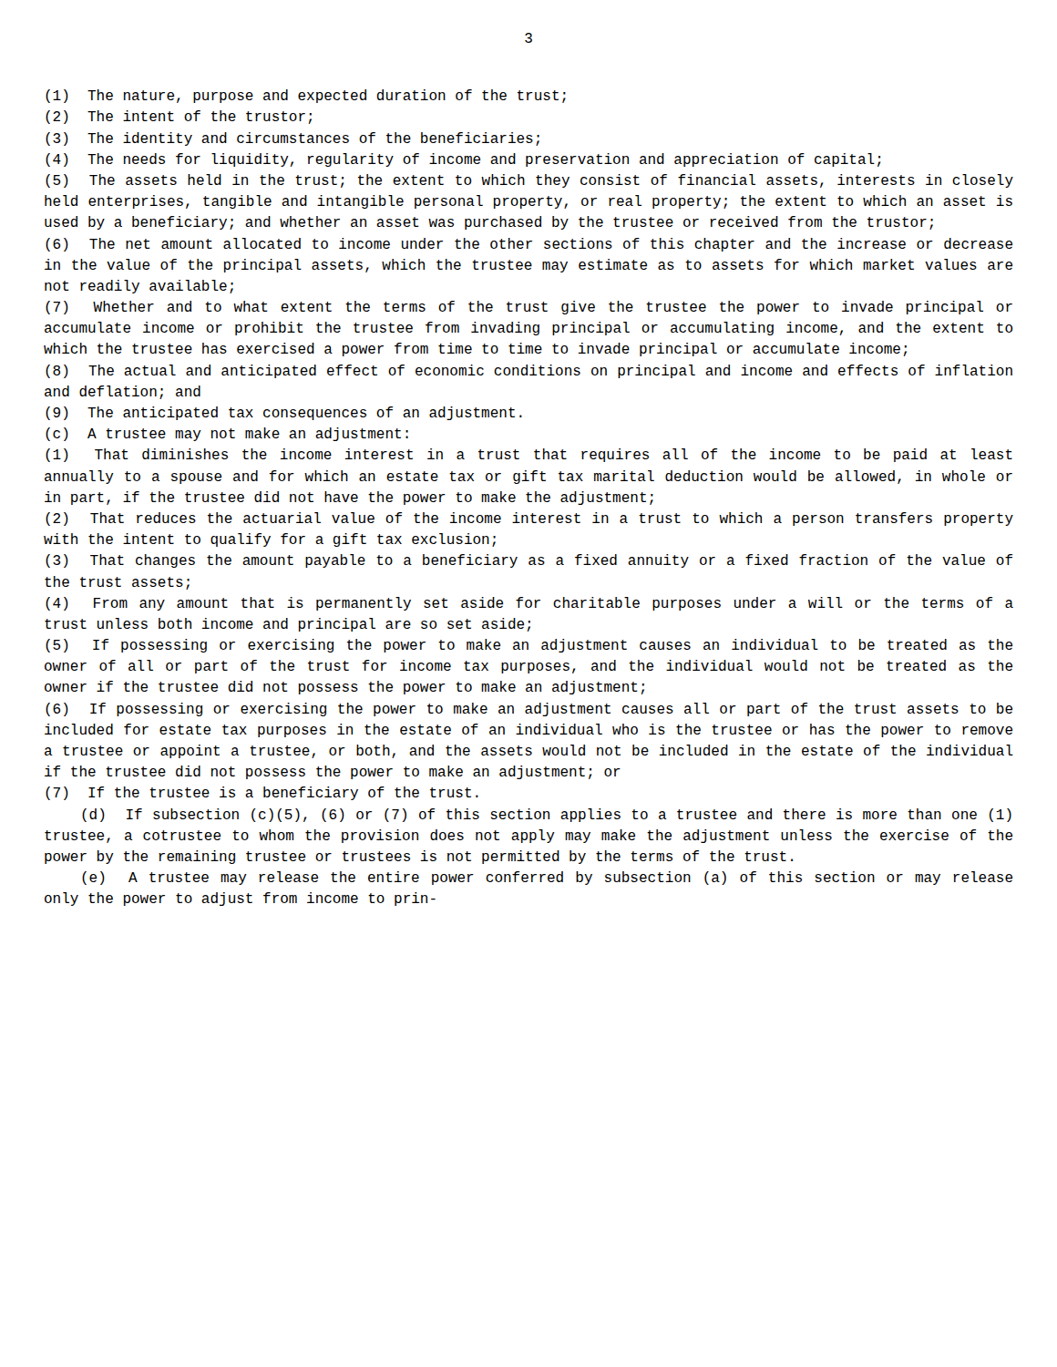3
(1) The nature, purpose and expected duration of the trust;
(2) The intent of the trustor;
(3) The identity and circumstances of the beneficiaries;
(4) The needs for liquidity, regularity of income and preservation and appreciation of capital;
(5) The assets held in the trust; the extent to which they consist of financial assets, interests in closely held enterprises, tangible and intangible personal property, or real property; the extent to which an asset is used by a beneficiary; and whether an asset was purchased by the trustee or received from the trustor;
(6) The net amount allocated to income under the other sections of this chapter and the increase or decrease in the value of the principal assets, which the trustee may estimate as to assets for which market values are not readily available;
(7) Whether and to what extent the terms of the trust give the trustee the power to invade principal or accumulate income or prohibit the trustee from invading principal or accumulating income, and the extent to which the trustee has exercised a power from time to time to invade principal or accumulate income;
(8) The actual and anticipated effect of economic conditions on principal and income and effects of inflation and deflation; and
(9) The anticipated tax consequences of an adjustment.
(c) A trustee may not make an adjustment:
(1) That diminishes the income interest in a trust that requires all of the income to be paid at least annually to a spouse and for which an estate tax or gift tax marital deduction would be allowed, in whole or in part, if the trustee did not have the power to make the adjustment;
(2) That reduces the actuarial value of the income interest in a trust to which a person transfers property with the intent to qualify for a gift tax exclusion;
(3) That changes the amount payable to a beneficiary as a fixed annuity or a fixed fraction of the value of the trust assets;
(4) From any amount that is permanently set aside for charitable purposes under a will or the terms of a trust unless both income and principal are so set aside;
(5) If possessing or exercising the power to make an adjustment causes an individual to be treated as the owner of all or part of the trust for income tax purposes, and the individual would not be treated as the owner if the trustee did not possess the power to make an adjustment;
(6) If possessing or exercising the power to make an adjustment causes all or part of the trust assets to be included for estate tax purposes in the estate of an individual who is the trustee or has the power to remove a trustee or appoint a trustee, or both, and the assets would not be included in the estate of the individual if the trustee did not possess the power to make an adjustment; or
(7) If the trustee is a beneficiary of the trust.
(d) If subsection (c)(5), (6) or (7) of this section applies to a trustee and there is more than one (1) trustee, a cotrustee to whom the provision does not apply may make the adjustment unless the exercise of the power by the remaining trustee or trustees is not permitted by the terms of the trust.
(e) A trustee may release the entire power conferred by subsection (a) of this section or may release only the power to adjust from income to prin-